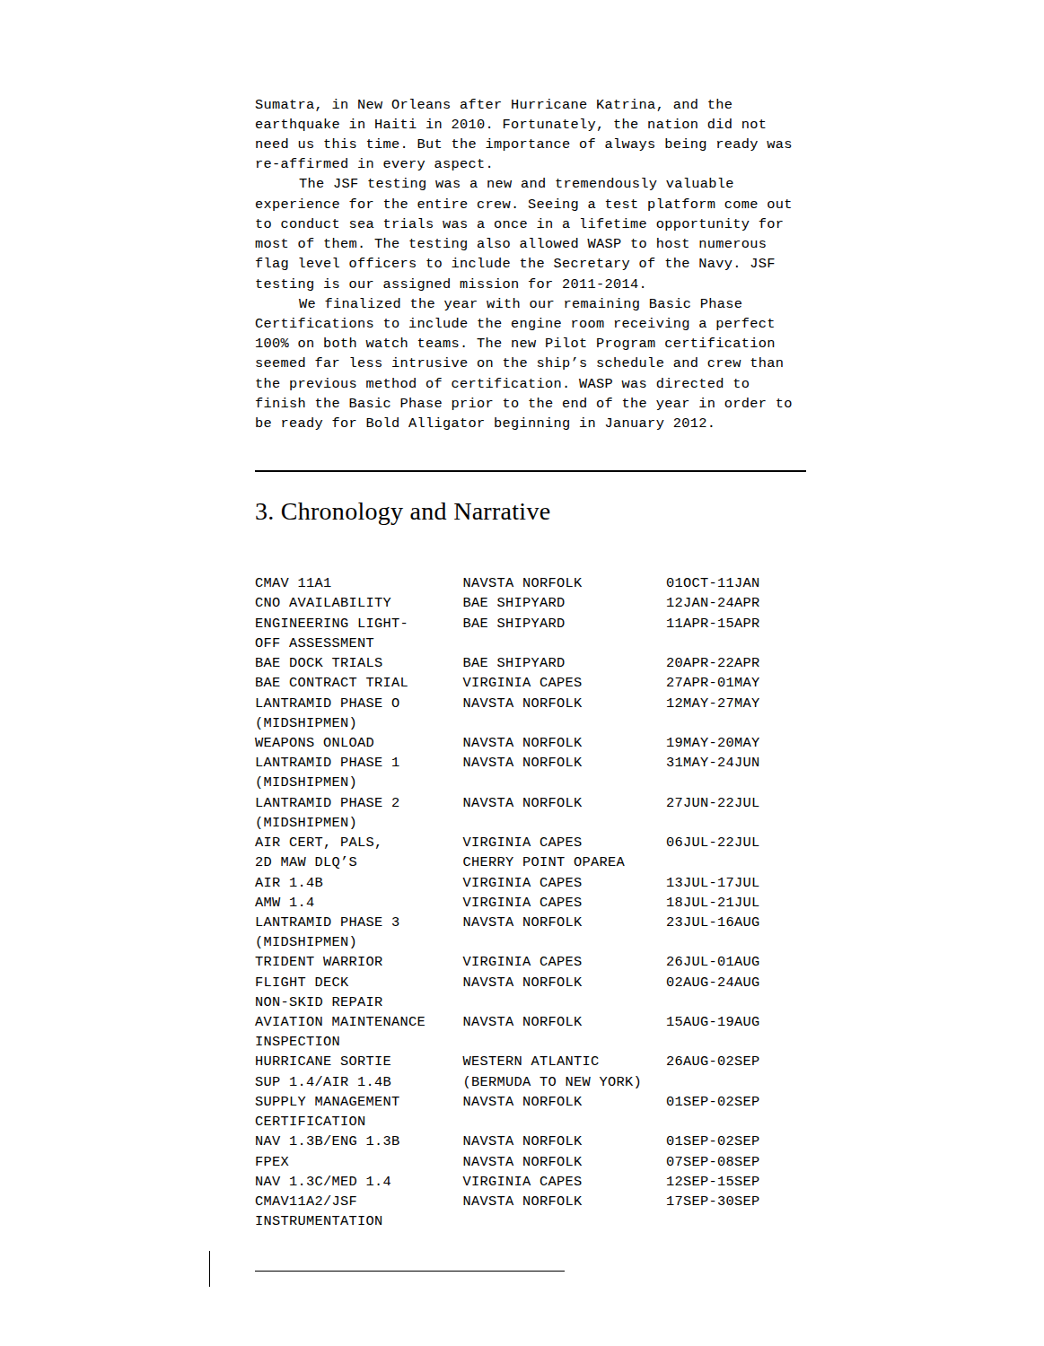Sumatra, in New Orleans after Hurricane Katrina, and the earthquake in Haiti in 2010. Fortunately, the nation did not need us this time. But the importance of always being ready was re-affirmed in every aspect.
The JSF testing was a new and tremendously valuable experience for the entire crew. Seeing a test platform come out to conduct sea trials was a once in a lifetime opportunity for most of them. The testing also allowed WASP to host numerous flag level officers to include the Secretary of the Navy. JSF testing is our assigned mission for 2011-2014.
We finalized the year with our remaining Basic Phase Certifications to include the engine room receiving a perfect 100% on both watch teams. The new Pilot Program certification seemed far less intrusive on the ship’s schedule and crew than the previous method of certification. WASP was directed to finish the Basic Phase prior to the end of the year in order to be ready for Bold Alligator beginning in January 2012.
3. Chronology and Narrative
| CMAV 11A1 | NAVSTA NORFOLK | 01OCT-11JAN |
| CNO AVAILABILITY | BAE SHIPYARD | 12JAN-24APR |
| ENGINEERING LIGHT- | BAE SHIPYARD | 11APR-15APR |
| OFF ASSESSMENT | | |
| BAE DOCK TRIALS | BAE SHIPYARD | 20APR-22APR |
| BAE CONTRACT TRIAL | VIRGINIA CAPES | 27APR-01MAY |
| LANTRAMID PHASE O | NAVSTA NORFOLK | 12MAY-27MAY |
| (MIDSHIPMEN) | | |
| WEAPONS ONLOAD | NAVSTA NORFOLK | 19MAY-20MAY |
| LANTRAMID PHASE 1 | NAVSTA NORFOLK | 31MAY-24JUN |
| (MIDSHIPMEN) | | |
| LANTRAMID PHASE 2 | NAVSTA NORFOLK | 27JUN-22JUL |
| (MIDSHIPMEN) | | |
| AIR CERT, PALS, | VIRGINIA CAPES | 06JUL-22JUL |
| 2D MAW DLQ’S | CHERRY POINT OPAREA | |
| AIR 1.4B | VIRGINIA CAPES | 13JUL-17JUL |
| AMW 1.4 | VIRGINIA CAPES | 18JUL-21JUL |
| LANTRAMID PHASE 3 | NAVSTA NORFOLK | 23JUL-16AUG |
| (MIDSHIPMEN) | | |
| TRIDENT WARRIOR | VIRGINIA CAPES | 26JUL-01AUG |
| FLIGHT DECK | NAVSTA NORFOLK | 02AUG-24AUG |
| NON-SKID REPAIR | | |
| AVIATION MAINTENANCE | NAVSTA NORFOLK | 15AUG-19AUG |
| INSPECTION | | |
| HURRICANE SORTIE | WESTERN ATLANTIC | 26AUG-02SEP |
| SUP 1.4/AIR 1.4B | (BERMUDA TO NEW YORK) | |
| SUPPLY MANAGEMENT | NAVSTA NORFOLK | 01SEP-02SEP |
| CERTIFICATION | | |
| NAV 1.3B/ENG 1.3B | NAVSTA NORFOLK | 01SEP-02SEP |
| FPEX | NAVSTA NORFOLK | 07SEP-08SEP |
| NAV 1.3C/MED 1.4 | VIRGINIA CAPES | 12SEP-15SEP |
| CMAV11A2/JSF | NAVSTA NORFOLK | 17SEP-30SEP |
| INSTRUMENTATION | | |